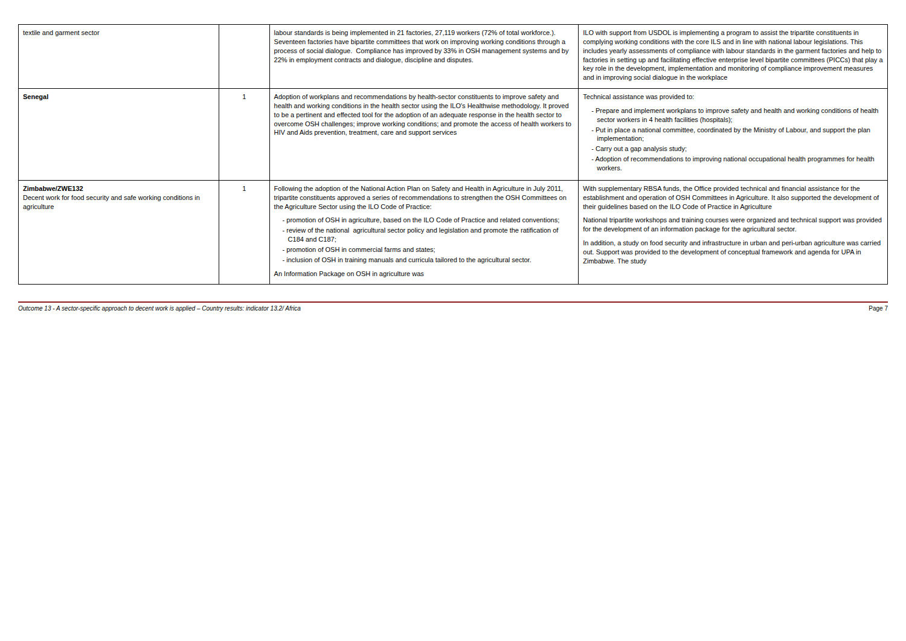| textile and garment sector | | labour standards is being implemented in 21 factories, 27,119 workers (72% of total workforce.). Seventeen factories have bipartite committees that work on improving working conditions through a process of social dialogue. Compliance has improved by 33% in OSH management systems and by 22% in employment contracts and dialogue, discipline and disputes. | ILO with support from USDOL is implementing a program to assist the tripartite constituents in complying working conditions with the core ILS and in line with national labour legislations. This includes yearly assessments of compliance with labour standards in the garment factories and help to factories in setting up and facilitating effective enterprise level bipartite committees (PICCs) that play a key role in the development, implementation and monitoring of compliance improvement measures and in improving social dialogue in the workplace |
| Senegal | 1 | Adoption of workplans and recommendations by health-sector constituents to improve safety and health and working conditions in the health sector using the ILO's Healthwise methodology. It proved to be a pertinent and effected tool for the adoption of an adequate response in the health sector to overcome OSH challenges; improve working conditions; and promote the access of health workers to HIV and Aids prevention, treatment, care and support services | Technical assistance was provided to: Prepare and implement workplans to improve safety and health and working conditions of health sector workers in 4 health facilities (hospitals); Put in place a national committee, coordinated by the Ministry of Labour, and support the plan implementation; Carry out a gap analysis study; Adoption of recommendations to improving national occupational health programmes for health workers. |
| Zimbabwe/ZWE132 Decent work for food security and safe working conditions in agriculture | 1 | Following the adoption of the National Action Plan on Safety and Health in Agriculture in July 2011, tripartite constituents approved a series of recommendations to strengthen the OSH Committees on the Agriculture Sector using the ILO Code of Practice: promotion of OSH in agriculture, based on the ILO Code of Practice and related conventions; review of the national agricultural sector policy and legislation and promote the ratification of C184 and C187; promotion of OSH in commercial farms and states; inclusion of OSH in training manuals and curricula tailored to the agricultural sector. An Information Package on OSH in agriculture was | With supplementary RBSA funds, the Office provided technical and financial assistance for the establishment and operation of OSH Committees in Agriculture. It also supported the development of their guidelines based on the ILO Code of Practice in Agriculture National tripartite workshops and training courses were organized and technical support was provided for the development of an information package for the agricultural sector. In addition, a study on food security and infrastructure in urban and peri-urban agriculture was carried out. Support was provided to the development of conceptual framework and agenda for UPA in Zimbabwe. The study |
Outcome 13 - A sector-specific approach to decent work is applied – Country results: indicator 13.2/ Africa Page 7